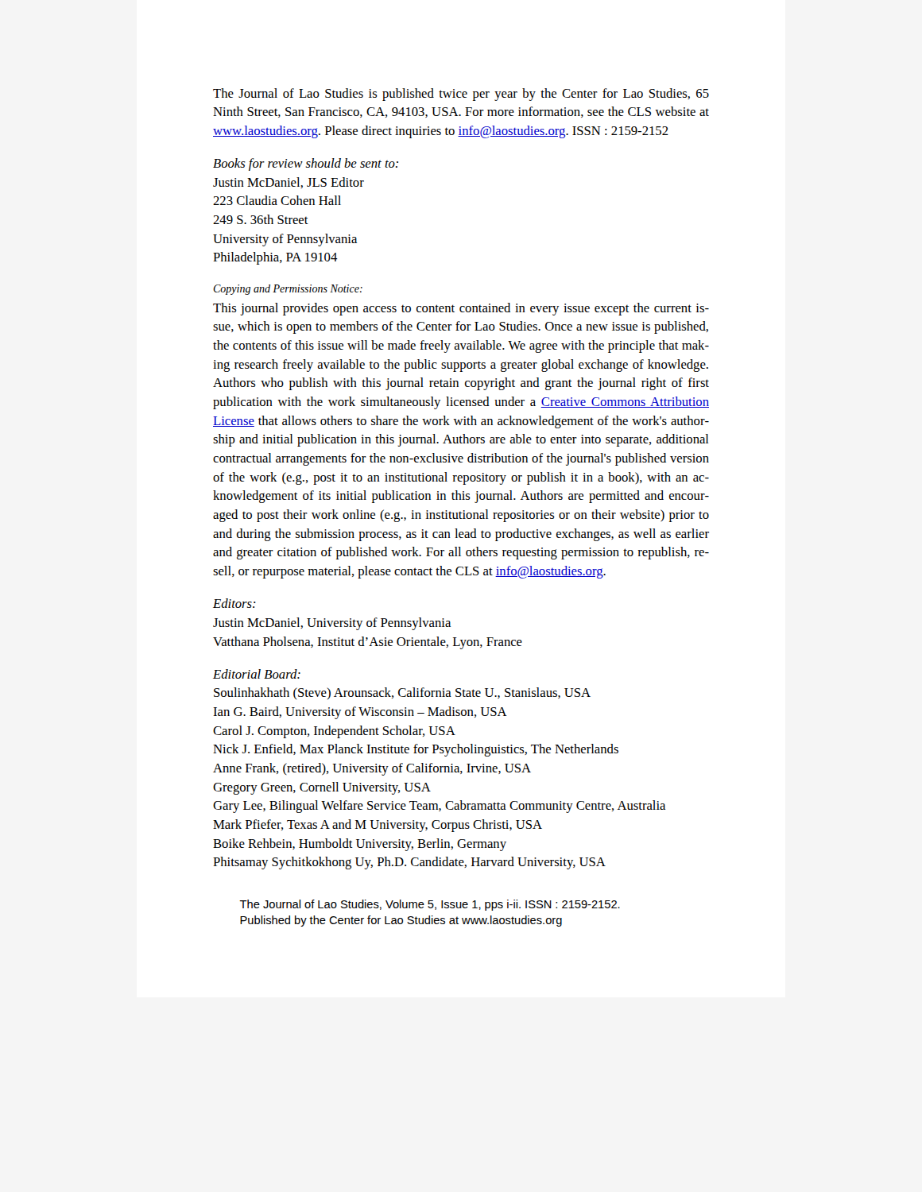The Journal of Lao Studies is published twice per year by the Center for Lao Studies, 65 Ninth Street, San Francisco, CA, 94103, USA. For more information, see the CLS website at www.laostudies.org. Please direct inquiries to info@laostudies.org. ISSN : 2159-2152
Books for review should be sent to:
Justin McDaniel, JLS Editor
223 Claudia Cohen Hall
249 S. 36th Street
University of Pennsylvania
Philadelphia, PA 19104
Copying and Permissions Notice:
This journal provides open access to content contained in every issue except the current issue, which is open to members of the Center for Lao Studies. Once a new issue is published, the contents of this issue will be made freely available. We agree with the principle that making research freely available to the public supports a greater global exchange of knowledge. Authors who publish with this journal retain copyright and grant the journal right of first publication with the work simultaneously licensed under a Creative Commons Attribution License that allows others to share the work with an acknowledgement of the work's authorship and initial publication in this journal. Authors are able to enter into separate, additional contractual arrangements for the non-exclusive distribution of the journal's published version of the work (e.g., post it to an institutional repository or publish it in a book), with an acknowledgement of its initial publication in this journal. Authors are permitted and encouraged to post their work online (e.g., in institutional repositories or on their website) prior to and during the submission process, as it can lead to productive exchanges, as well as earlier and greater citation of published work. For all others requesting permission to republish, resell, or repurpose material, please contact the CLS at info@laostudies.org.
Editors:
Justin McDaniel, University of Pennsylvania
Vatthana Pholsena, Institut d’Asie Orientale, Lyon, France
Editorial Board:
Soulinhakhath (Steve) Arounsack, California State U., Stanislaus, USA
Ian G. Baird, University of Wisconsin – Madison, USA
Carol J. Compton, Independent Scholar, USA
Nick J. Enfield, Max Planck Institute for Psycholinguistics, The Netherlands
Anne Frank, (retired), University of California, Irvine, USA
Gregory Green, Cornell University, USA
Gary Lee, Bilingual Welfare Service Team, Cabramatta Community Centre, Australia
Mark Pfiefer, Texas A and M University, Corpus Christi, USA
Boike Rehbein, Humboldt University, Berlin, Germany
Phitsamay Sychitkokhong Uy, Ph.D. Candidate, Harvard University, USA
The Journal of Lao Studies, Volume 5, Issue 1, pps i-ii. ISSN : 2159-2152.
Published by the Center for Lao Studies at www.laostudies.org